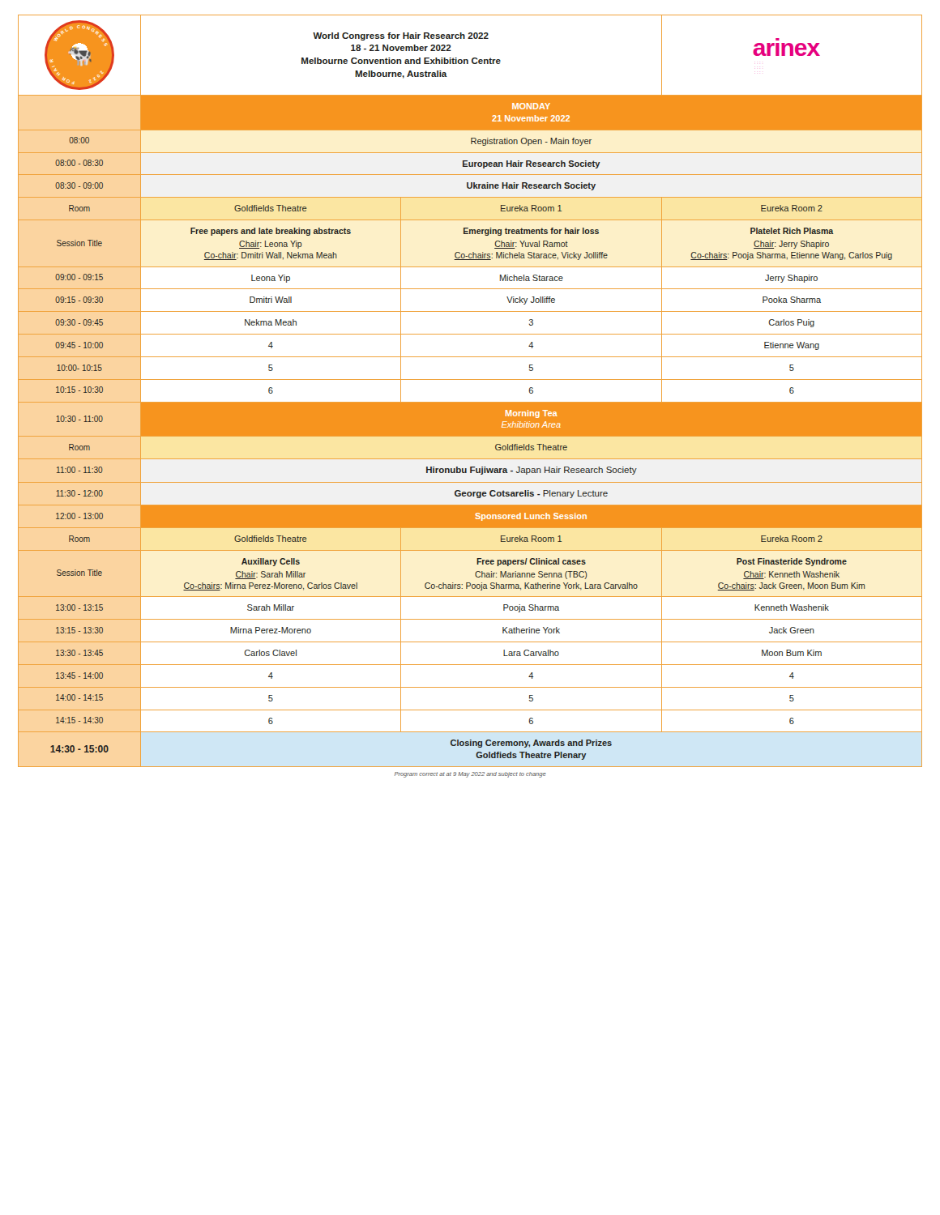| W O R L D C O N G R E S S 2 0 2 2 F O R H A I R 🐄 | World Congress for Hair Research 2022 18 - 21 November 2022 Melbourne Convention and Exhibition Centre Melbourne, Australia | ar in ex :::: :::: :::: |
| | MONDAY 21 November 2022 |
| 08:00 | Registration Open - Main foyer |
| 08:00 - 08:30 | European Hair Research Society |
| 08:30 - 09:00 | Ukraine Hair Research Society |
| Room | Goldfields Theatre | Eureka Room 1 | Eureka Room 2 |
| Session Title | Free papers and late breaking abstracts Chair : Leona Yip Co-chair : Dmitri Wall, Nekma Meah | Emerging treatments for hair loss Chair : Yuval Ramot Co-chairs : Michela Starace, Vicky Jolliffe | Platelet Rich Plasma Chair : Jerry Shapiro Co-chairs : Pooja Sharma, Etienne Wang, Carlos Puig |
| 09:00 - 09:15 | Leona Yip | Michela Starace | Jerry Shapiro |
| 09:15 - 09:30 | Dmitri Wall | Vicky Jolliffe | Pooka Sharma |
| 09:30 - 09:45 | Nekma Meah | 3 | Carlos Puig |
| 09:45 - 10:00 | 4 | 4 | Etienne Wang |
| 10:00- 10:15 | 5 | 5 | 5 |
| 10:15 - 10:30 | 6 | 6 | 6 |
| 10:30 - 11:00 | Morning Tea Exhibition Area |
| Room | Goldfields Theatre |
| 11:00 - 11:30 | Hironubu Fujiwara - Japan Hair Research Society |
| 11:30 - 12:00 | George Cotsarelis - Plenary Lecture |
| 12:00 - 13:00 | Sponsored Lunch Session |
| Room | Goldfields Theatre | Eureka Room 1 | Eureka Room 2 |
| Session Title | Auxillary Cells Chair : Sarah Millar Co-chairs : Mirna Perez-Moreno, Carlos Clavel | Free papers/ Clinical cases Chair: Marianne Senna (TBC) Co-chairs: Pooja Sharma, Katherine York, Lara Carvalho | Post Finasteride Syndrome Chair : Kenneth Washenik Co-chairs : Jack Green, Moon Bum Kim |
| 13:00 - 13:15 | Sarah Millar | Pooja Sharma | Kenneth Washenik |
| 13:15 - 13:30 | Mirna Perez-Moreno | Katherine York | Jack Green |
| 13:30 - 13:45 | Carlos Clavel | Lara Carvalho | Moon Bum Kim |
| 13:45 - 14:00 | 4 | 4 | 4 |
| 14:00 - 14:15 | 5 | 5 | 5 |
| 14:15 - 14:30 | 6 | 6 | 6 |
| 14:30 - 15:00 | Closing Ceremony, Awards and Prizes Goldfieds Theatre Plenary |
Program correct at at 9 May 2022 and subject to change